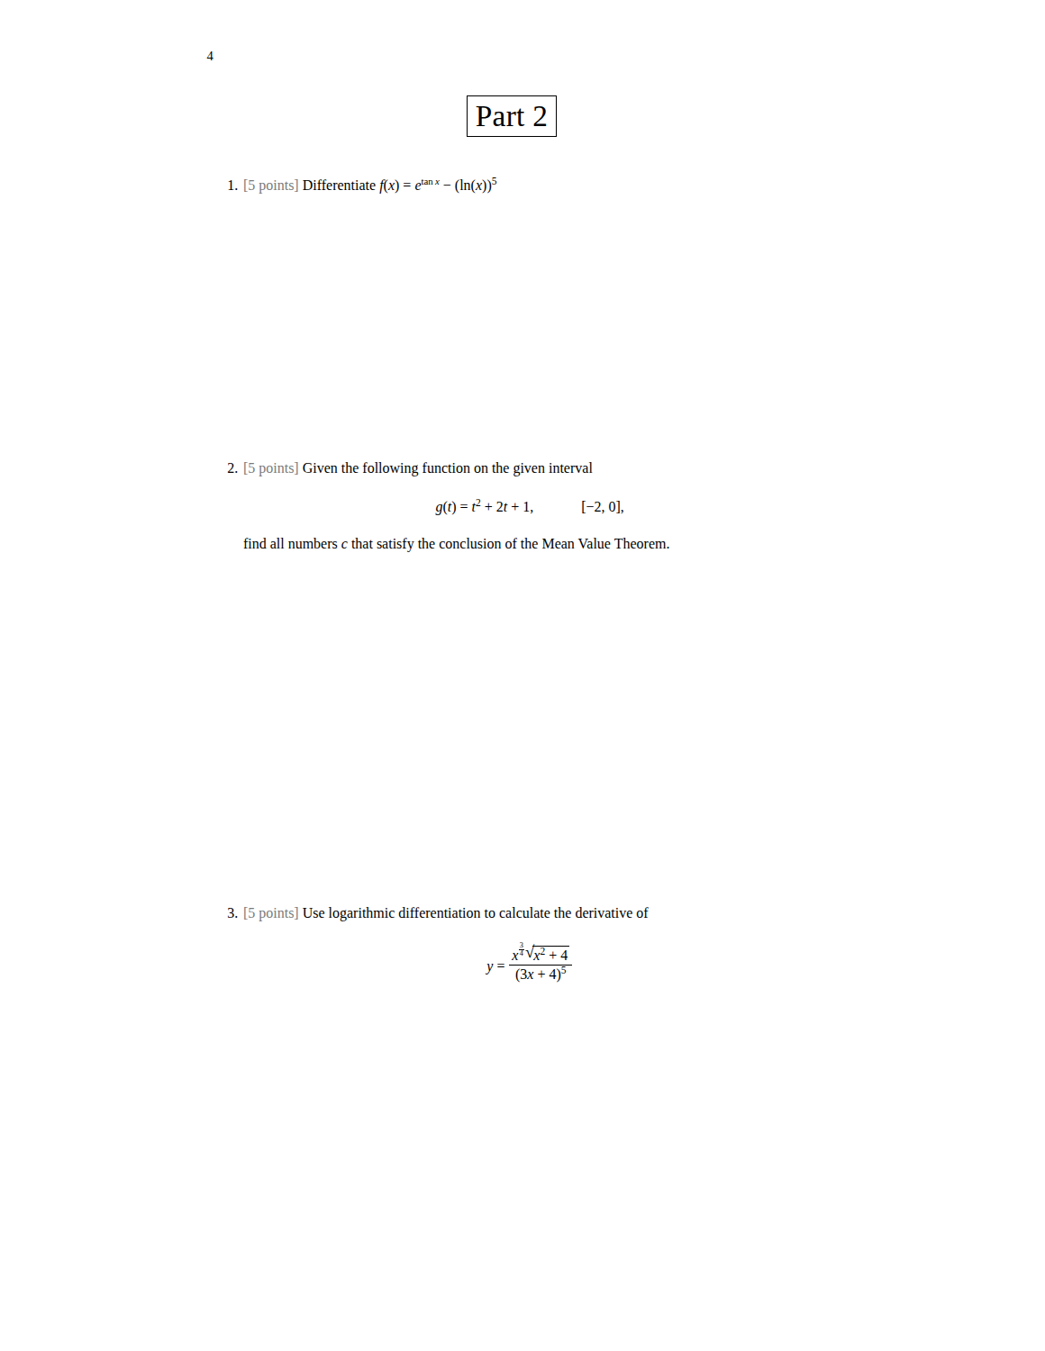4
Part 2
[5 points] Differentiate f(x) = etan x − (ln(x))5
[5 points] Given the following function on the given interval
g(t) = t2 + 2t + 1, [−2, 0],
find all numbers c that satisfy the conclusion of the Mean Value Theorem.
[5 points] Use logarithmic differentiation to calculate the derivative of
y = x34x2 + 4 (3x + 4)5